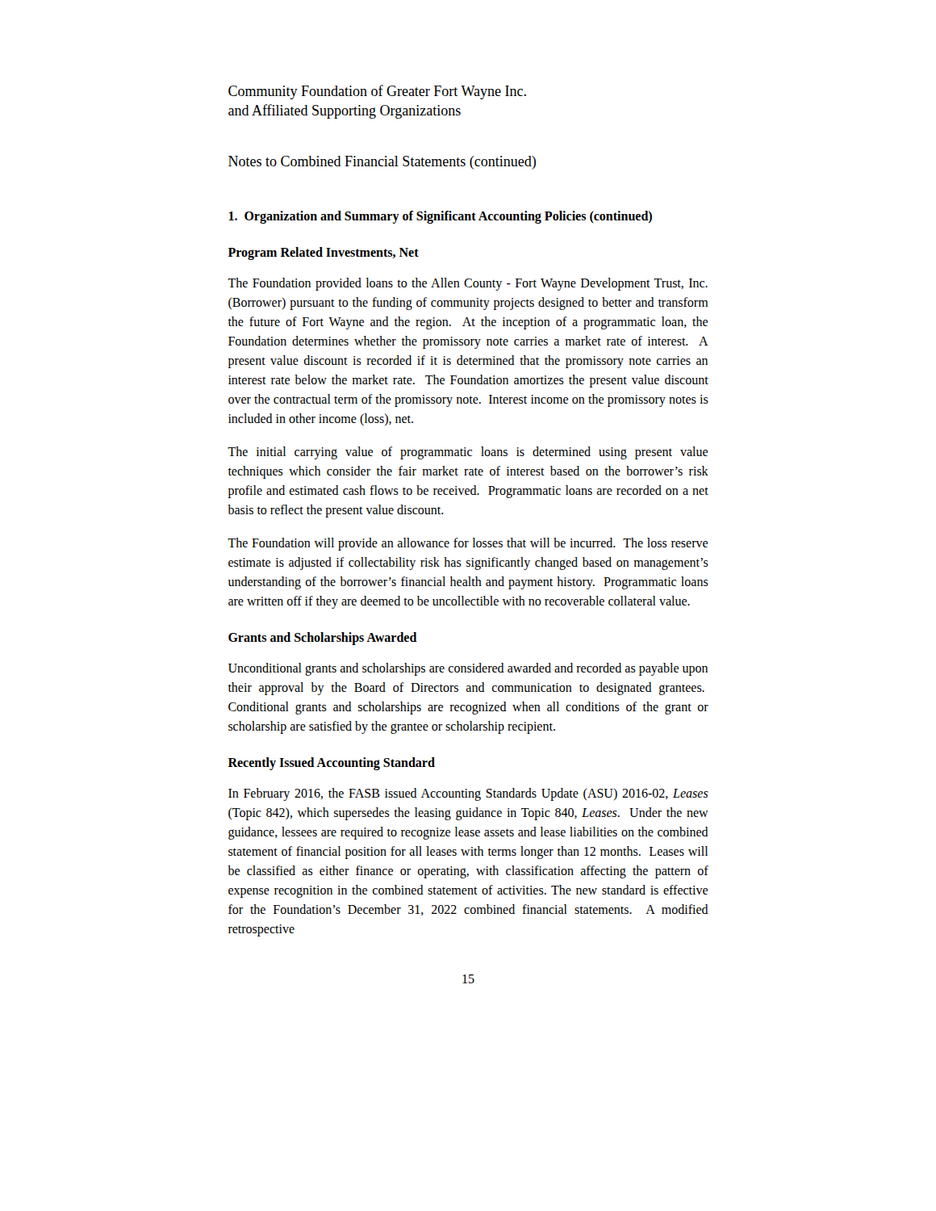Community Foundation of Greater Fort Wayne Inc.
and Affiliated Supporting Organizations
Notes to Combined Financial Statements (continued)
1. Organization and Summary of Significant Accounting Policies (continued)
Program Related Investments, Net
The Foundation provided loans to the Allen County - Fort Wayne Development Trust, Inc. (Borrower) pursuant to the funding of community projects designed to better and transform the future of Fort Wayne and the region. At the inception of a programmatic loan, the Foundation determines whether the promissory note carries a market rate of interest. A present value discount is recorded if it is determined that the promissory note carries an interest rate below the market rate. The Foundation amortizes the present value discount over the contractual term of the promissory note. Interest income on the promissory notes is included in other income (loss), net.
The initial carrying value of programmatic loans is determined using present value techniques which consider the fair market rate of interest based on the borrower’s risk profile and estimated cash flows to be received. Programmatic loans are recorded on a net basis to reflect the present value discount.
The Foundation will provide an allowance for losses that will be incurred. The loss reserve estimate is adjusted if collectability risk has significantly changed based on management’s understanding of the borrower’s financial health and payment history. Programmatic loans are written off if they are deemed to be uncollectible with no recoverable collateral value.
Grants and Scholarships Awarded
Unconditional grants and scholarships are considered awarded and recorded as payable upon their approval by the Board of Directors and communication to designated grantees. Conditional grants and scholarships are recognized when all conditions of the grant or scholarship are satisfied by the grantee or scholarship recipient.
Recently Issued Accounting Standard
In February 2016, the FASB issued Accounting Standards Update (ASU) 2016-02, Leases (Topic 842), which supersedes the leasing guidance in Topic 840, Leases. Under the new guidance, lessees are required to recognize lease assets and lease liabilities on the combined statement of financial position for all leases with terms longer than 12 months. Leases will be classified as either finance or operating, with classification affecting the pattern of expense recognition in the combined statement of activities. The new standard is effective for the Foundation’s December 31, 2022 combined financial statements. A modified retrospective
15